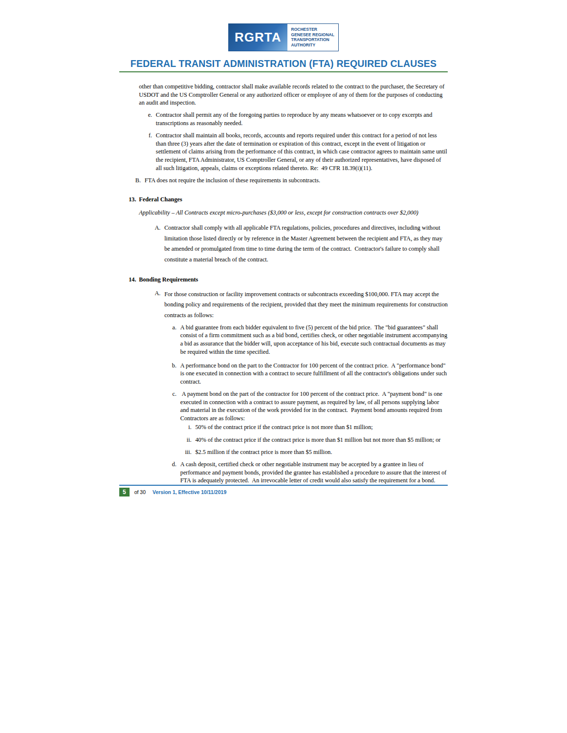RGRTA
ROCHESTER GENESEE REGIONAL TRANSPORTATION AUTHORITY
FEDERAL TRANSIT ADMINISTRATION (FTA) REQUIRED CLAUSES
other than competitive bidding, contractor shall make available records related to the contract to the purchaser, the Secretary of USDOT and the US Comptroller General or any authorized officer or employee of any of them for the purposes of conducting an audit and inspection.
e. Contractor shall permit any of the foregoing parties to reproduce by any means whatsoever or to copy excerpts and transcriptions as reasonably needed.
f. Contractor shall maintain all books, records, accounts and reports required under this contract for a period of not less than three (3) years after the date of termination or expiration of this contract, except in the event of litigation or settlement of claims arising from the performance of this contract, in which case contractor agrees to maintain same until the recipient, FTA Administrator, US Comptroller General, or any of their authorized representatives, have disposed of all such litigation, appeals, claims or exceptions related thereto. Re: 49 CFR 18.39(i)(11).
B. FTA does not require the inclusion of these requirements in subcontracts.
13. Federal Changes
Applicability – All Contracts except micro-purchases ($3,000 or less, except for construction contracts over $2,000)
A. Contractor shall comply with all applicable FTA regulations, policies, procedures and directives, including without limitation those listed directly or by reference in the Master Agreement between the recipient and FTA, as they may be amended or promulgated from time to time during the term of the contract. Contractor's failure to comply shall constitute a material breach of the contract.
14. Bonding Requirements
A. For those construction or facility improvement contracts or subcontracts exceeding $100,000. FTA may accept the bonding policy and requirements of the recipient, provided that they meet the minimum requirements for construction contracts as follows:
a. A bid guarantee from each bidder equivalent to five (5) percent of the bid price. The "bid guarantees" shall consist of a firm commitment such as a bid bond, certifies check, or other negotiable instrument accompanying a bid as assurance that the bidder will, upon acceptance of his bid, execute such contractual documents as may be required within the time specified.
b. A performance bond on the part to the Contractor for 100 percent of the contract price. A "performance bond" is one executed in connection with a contract to secure fulfillment of all the contractor's obligations under such contract.
c. A payment bond on the part of the contractor for 100 percent of the contract price. A "payment bond" is one executed in connection with a contract to assure payment, as required by law, of all persons supplying labor and material in the execution of the work provided for in the contract. Payment bond amounts required from Contractors are as follows:
i. 50% of the contract price if the contract price is not more than $1 million;
ii. 40% of the contract price if the contract price is more than $1 million but not more than $5 million; or
iii. $2.5 million if the contract price is more than $5 million.
d. A cash deposit, certified check or other negotiable instrument may be accepted by a grantee in lieu of performance and payment bonds, provided the grantee has established a procedure to assure that the interest of FTA is adequately protected. An irrevocable letter of credit would also satisfy the requirement for a bond.
5 of 30 Version 1, Effective 10/11/2019